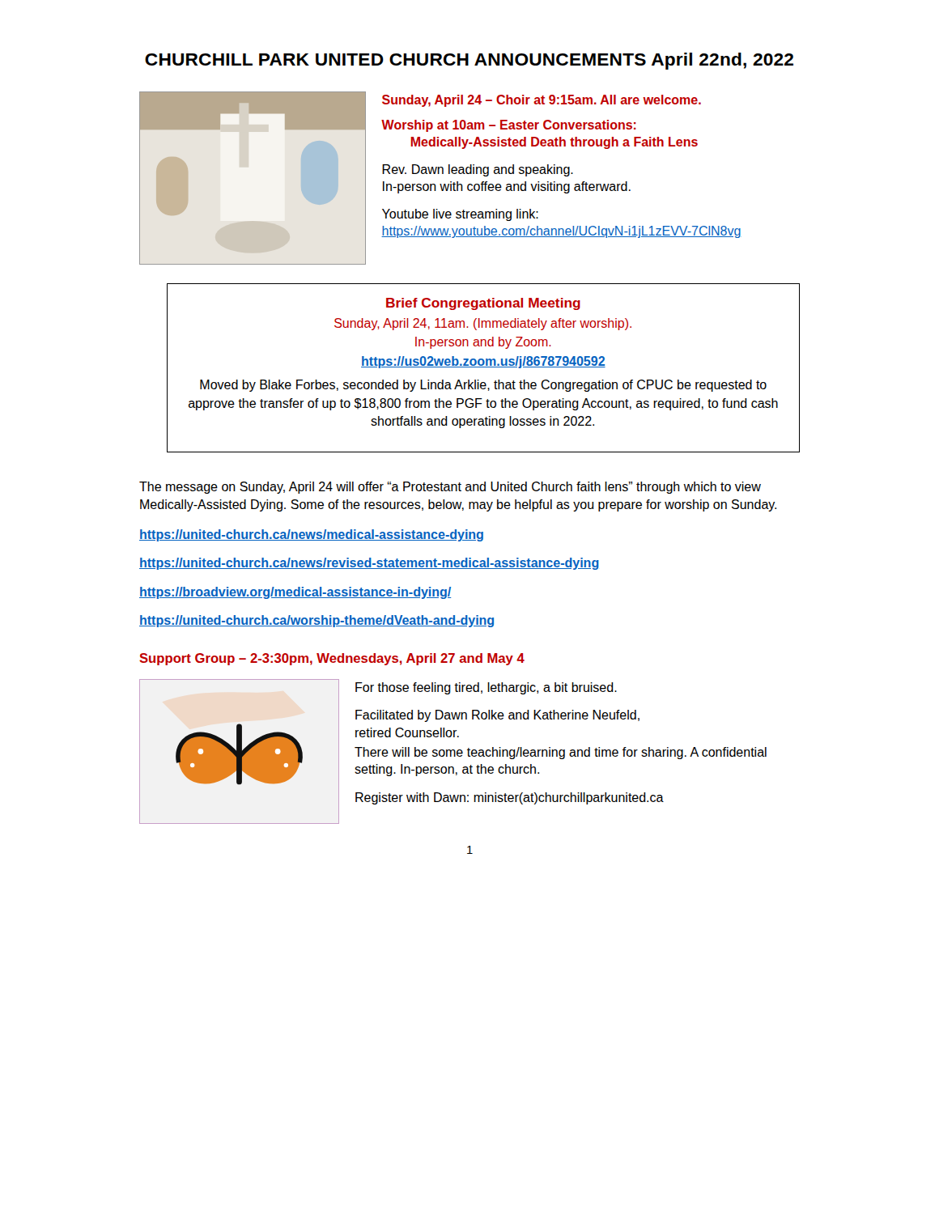CHURCHILL PARK UNITED CHURCH ANNOUNCEMENTS April 22nd, 2022
Sunday, April 24 – Choir at 9:15am. All are welcome.
Worship at 10am – Easter Conversations: Medically-Assisted Death through a Faith Lens
Rev. Dawn leading and speaking.
In-person with coffee and visiting afterward.
Youtube live streaming link:
https://www.youtube.com/channel/UCIqvN-i1jL1zEVV-7ClN8vg
Brief Congregational Meeting
Sunday, April 24, 11am. (Immediately after worship).
In-person and by Zoom.
https://us02web.zoom.us/j/86787940592
Moved by Blake Forbes, seconded by Linda Arklie, that the Congregation of CPUC be requested to approve the transfer of up to $18,800 from the PGF to the Operating Account, as required, to fund cash shortfalls and operating losses in 2022.
The message on Sunday, April 24 will offer “a Protestant and United Church faith lens” through which to view Medically-Assisted Dying. Some of the resources, below, may be helpful as you prepare for worship on Sunday.
https://united-church.ca/news/medical-assistance-dying
https://united-church.ca/news/revised-statement-medical-assistance-dying
https://broadview.org/medical-assistance-in-dying/
https://united-church.ca/worship-theme/dVeath-and-dying
Support Group – 2-3:30pm, Wednesdays, April 27 and May 4
For those feeling tired, lethargic, a bit bruised.
Facilitated by Dawn Rolke and Katherine Neufeld,
retired Counsellor.
There will be some teaching/learning and time for sharing. A confidential setting. In-person, at the church.
Register with Dawn: minister(at)churchillparkunited.ca
1